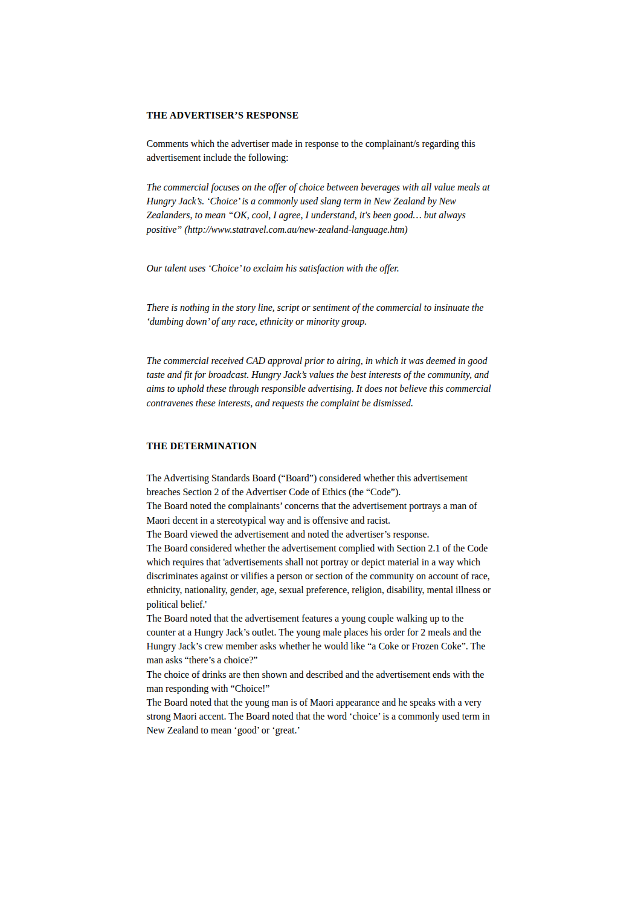THE ADVERTISER’S RESPONSE
Comments which the advertiser made in response to the complainant/s regarding this advertisement include the following:
The commercial focuses on the offer of choice between beverages with all value meals at Hungry Jack’s. ‘Choice’ is a commonly used slang term in New Zealand by New Zealanders, to mean “OK, cool, I agree, I understand, it's been good… but always positive” (http://www.statravel.com.au/new-zealand-language.htm)
Our talent uses ‘Choice’ to exclaim his satisfaction with the offer.
There is nothing in the story line, script or sentiment of the commercial to insinuate the ‘dumbing down’ of any race, ethnicity or minority group.
The commercial received CAD approval prior to airing, in which it was deemed in good taste and fit for broadcast. Hungry Jack’s values the best interests of the community, and aims to uphold these through responsible advertising. It does not believe this commercial contravenes these interests, and requests the complaint be dismissed.
THE DETERMINATION
The Advertising Standards Board (“Board”) considered whether this advertisement breaches Section 2 of the Advertiser Code of Ethics (the “Code”).
The Board noted the complainants’ concerns that the advertisement portrays a man of Maori decent in a stereotypical way and is offensive and racist.
The Board viewed the advertisement and noted the advertiser’s response.
The Board considered whether the advertisement complied with Section 2.1 of the Code which requires that 'advertisements shall not portray or depict material in a way which discriminates against or vilifies a person or section of the community on account of race, ethnicity, nationality, gender, age, sexual preference, religion, disability, mental illness or political belief.'
The Board noted that the advertisement features a young couple walking up to the counter at a Hungry Jack’s outlet. The young male places his order for 2 meals and the Hungry Jack’s crew member asks whether he would like “a Coke or Frozen Coke”. The man asks “there’s a choice?”
The choice of drinks are then shown and described and the advertisement ends with the man responding with “Choice!”
The Board noted that the young man is of Maori appearance and he speaks with a very strong Maori accent. The Board noted that the word ‘choice’ is a commonly used term in New Zealand to mean ‘good’ or ‘great.’